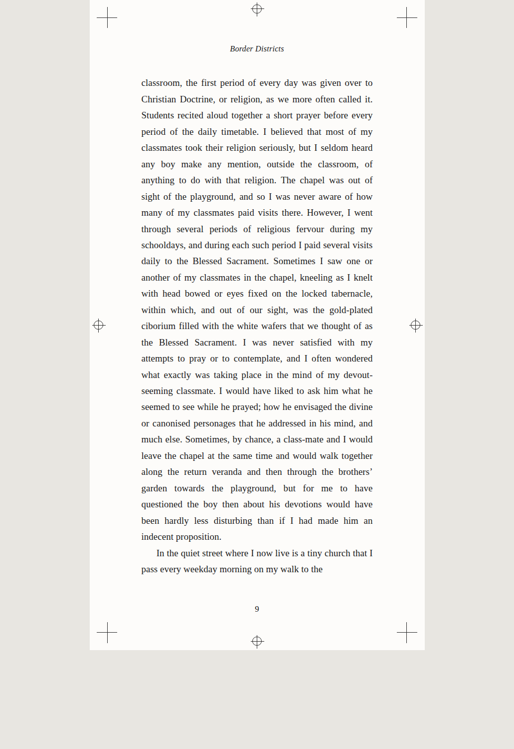Border Districts
classroom, the first period of every day was given over to Christian Doctrine, or religion, as we more often called it. Students recited aloud together a short prayer before every period of the daily timetable. I believed that most of my classmates took their religion seriously, but I seldom heard any boy make any mention, outside the classroom, of anything to do with that religion. The chapel was out of sight of the playground, and so I was never aware of how many of my classmates paid visits there. However, I went through several periods of religious fervour during my schooldays, and during each such period I paid several visits daily to the Blessed Sacrament. Sometimes I saw one or another of my classmates in the chapel, kneeling as I knelt with head bowed or eyes fixed on the locked tabernacle, within which, and out of our sight, was the gold-plated ciborium filled with the white wafers that we thought of as the Blessed Sacrament. I was never satisfied with my attempts to pray or to contemplate, and I often wondered what exactly was taking place in the mind of my devout-seeming classmate. I would have liked to ask him what he seemed to see while he prayed; how he envisaged the divine or canonised personages that he addressed in his mind, and much else. Sometimes, by chance, a class-mate and I would leave the chapel at the same time and would walk together along the return veranda and then through the brothers’ garden towards the playground, but for me to have questioned the boy then about his devotions would have been hardly less disturbing than if I had made him an indecent proposition.
In the quiet street where I now live is a tiny church that I pass every weekday morning on my walk to the
9